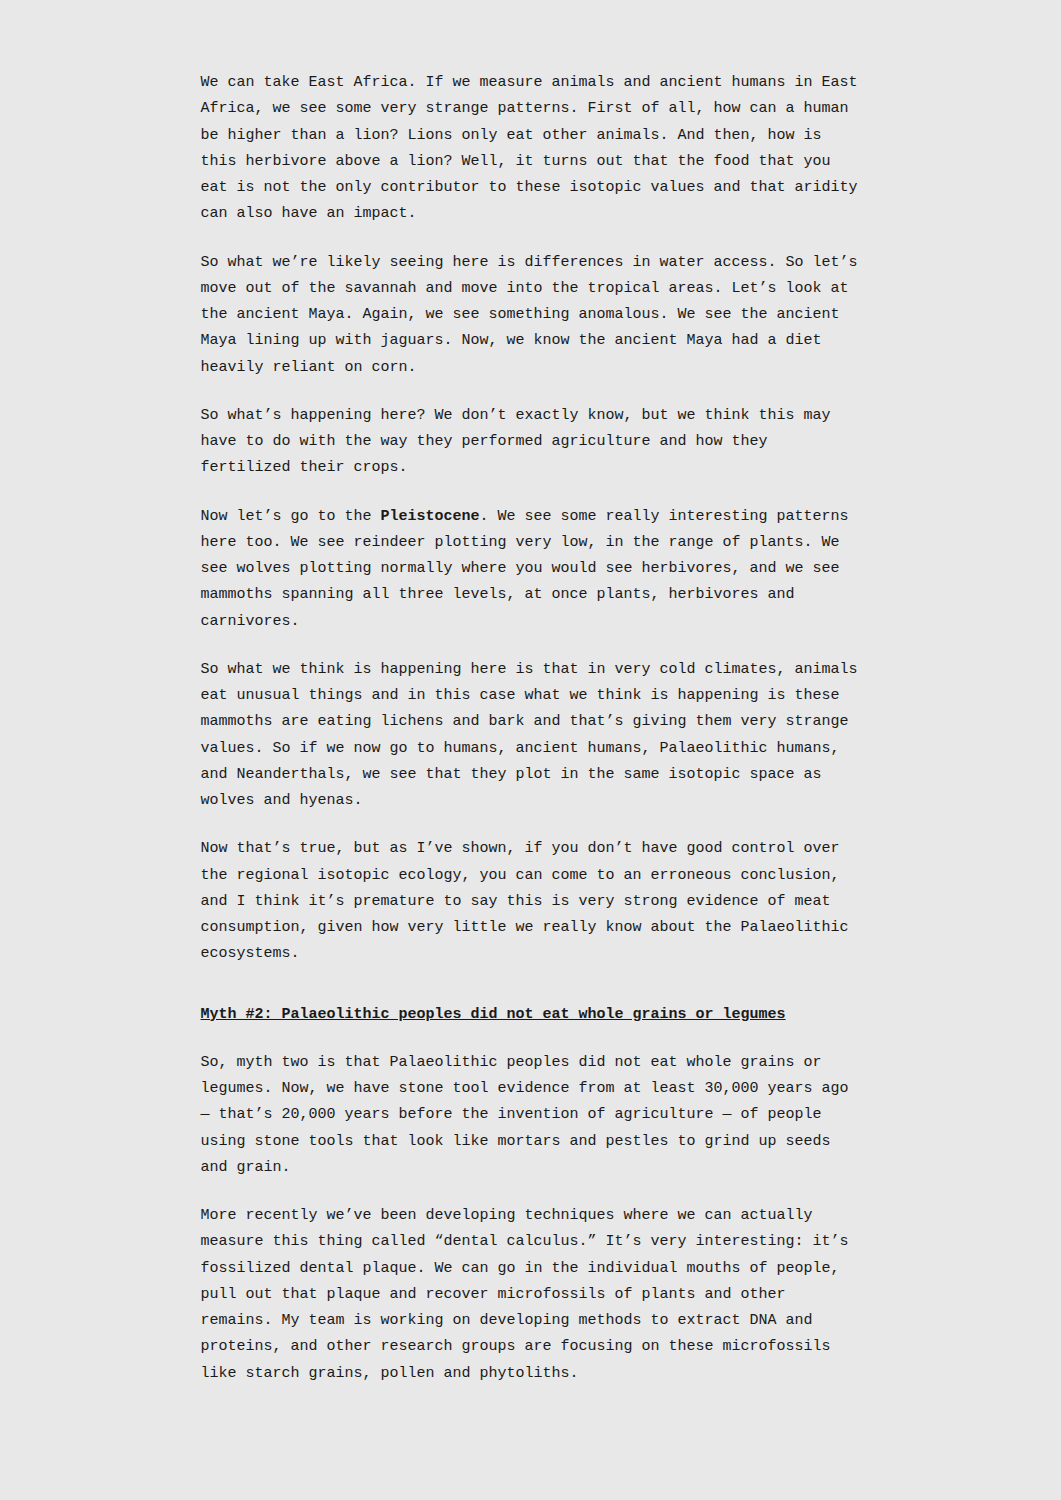We can take East Africa. If we measure animals and ancient humans in East Africa, we see some very strange patterns. First of all, how can a human be higher than a lion? Lions only eat other animals. And then, how is this herbivore above a lion? Well, it turns out that the food that you eat is not the only contributor to these isotopic values and that aridity can also have an impact.
So what we’re likely seeing here is differences in water access. So let’s move out of the savannah and move into the tropical areas. Let’s look at the ancient Maya. Again, we see something anomalous. We see the ancient Maya lining up with jaguars. Now, we know the ancient Maya had a diet heavily reliant on corn.
So what’s happening here? We don’t exactly know, but we think this may have to do with the way they performed agriculture and how they fertilized their crops.
Now let’s go to the Pleistocene. We see some really interesting patterns here too. We see reindeer plotting very low, in the range of plants. We see wolves plotting normally where you would see herbivores, and we see mammoths spanning all three levels, at once plants, herbivores and carnivores.
So what we think is happening here is that in very cold climates, animals eat unusual things and in this case what we think is happening is these mammoths are eating lichens and bark and that’s giving them very strange values. So if we now go to humans, ancient humans, Palaeolithic humans, and Neanderthals, we see that they plot in the same isotopic space as wolves and hyenas.
Now that’s true, but as I’ve shown, if you don’t have good control over the regional isotopic ecology, you can come to an erroneous conclusion, and I think it’s premature to say this is very strong evidence of meat consumption, given how very little we really know about the Palaeolithic ecosystems.
Myth #2: Palaeolithic peoples did not eat whole grains or legumes
So, myth two is that Palaeolithic peoples did not eat whole grains or legumes. Now, we have stone tool evidence from at least 30,000 years ago — that’s 20,000 years before the invention of agriculture — of people using stone tools that look like mortars and pestles to grind up seeds and grain.
More recently we’ve been developing techniques where we can actually measure this thing called “dental calculus.” It’s very interesting: it’s fossilized dental plaque. We can go in the individual mouths of people, pull out that plaque and recover microfossils of plants and other remains. My team is working on developing methods to extract DNA and proteins, and other research groups are focusing on these microfossils like starch grains, pollen and phytoliths.